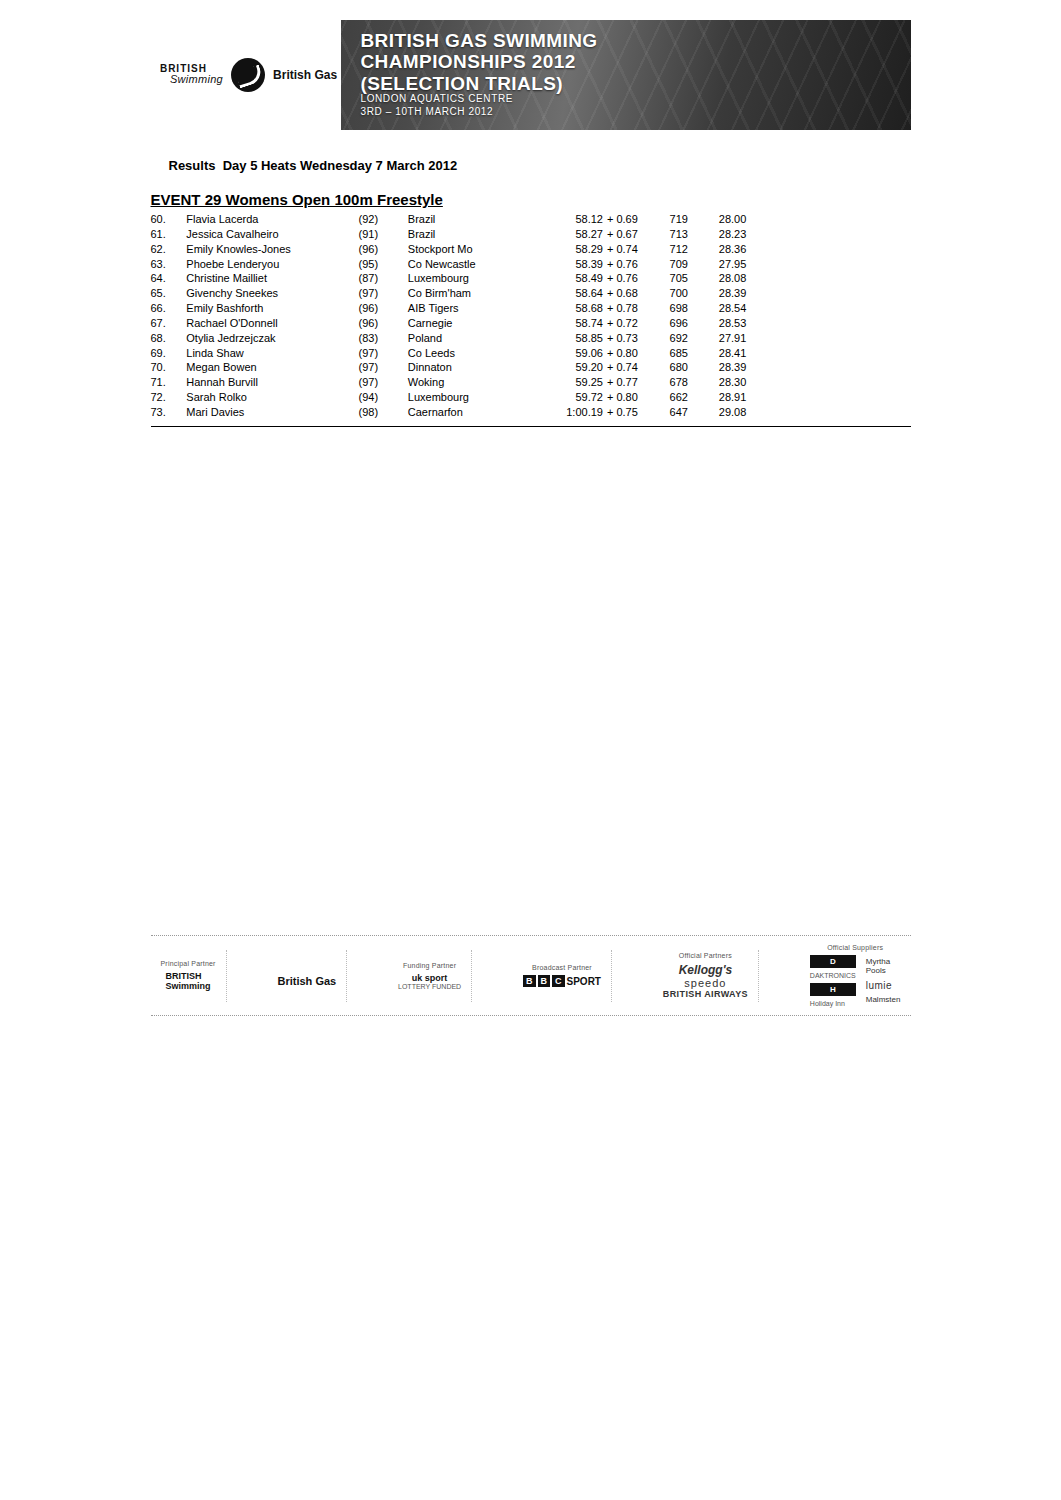BRITISH Swimming
British Gas
BRITISH GAS SWIMMING CHAMPIONSHIPS 2012 (SELECTION TRIALS)
LONDON AQUATICS CENTRE
3RD – 10TH MARCH 2012
Results Day 5 Heats Wednesday 7 March 2012
EVENT 29 Womens Open 100m Freestyle
| 60. | Flavia Lacerda | (92) | Brazil | 58.12 | + 0.69 | 719 | 28.00 |
| 61. | Jessica Cavalheiro | (91) | Brazil | 58.27 | + 0.67 | 713 | 28.23 |
| 62. | Emily Knowles-Jones | (96) | Stockport Mo | 58.29 | + 0.74 | 712 | 28.36 |
| 63. | Phoebe Lenderyou | (95) | Co Newcastle | 58.39 | + 0.76 | 709 | 27.95 |
| 64. | Christine Mailliet | (87) | Luxembourg | 58.49 | + 0.76 | 705 | 28.08 |
| 65. | Givenchy Sneekes | (97) | Co Birm'ham | 58.64 | + 0.68 | 700 | 28.39 |
| 66. | Emily Bashforth | (96) | AIB Tigers | 58.68 | + 0.78 | 698 | 28.54 |
| 67. | Rachael O'Donnell | (96) | Carnegie | 58.74 | + 0.72 | 696 | 28.53 |
| 68. | Otylia Jedrzejczak | (83) | Poland | 58.85 | + 0.73 | 692 | 27.91 |
| 69. | Linda Shaw | (97) | Co Leeds | 59.06 | + 0.80 | 685 | 28.41 |
| 70. | Megan Bowen | (97) | Dinnaton | 59.20 | + 0.74 | 680 | 28.39 |
| 71. | Hannah Burvill | (97) | Woking | 59.25 | + 0.77 | 678 | 28.30 |
| 72. | Sarah Rolko | (94) | Luxembourg | 59.72 | + 0.80 | 662 | 28.91 |
| 73. | Mari Davies | (98) | Caernarfon | 1:00.19 | + 0.75 | 647 | 29.08 |
Principal Partner
BRITISH
Swimming
British Gas
Funding Partner
uk sport
LOTTERY FUNDED
Broadcast Partner
BBCSPORT
Official Partners
Kellogg's
speedo
BRITISH AIRWAYS
Official Suppliers
D
DAKTRONICS
H
Holiday Inn
Myrtha
Pools
lumie
Malmsten